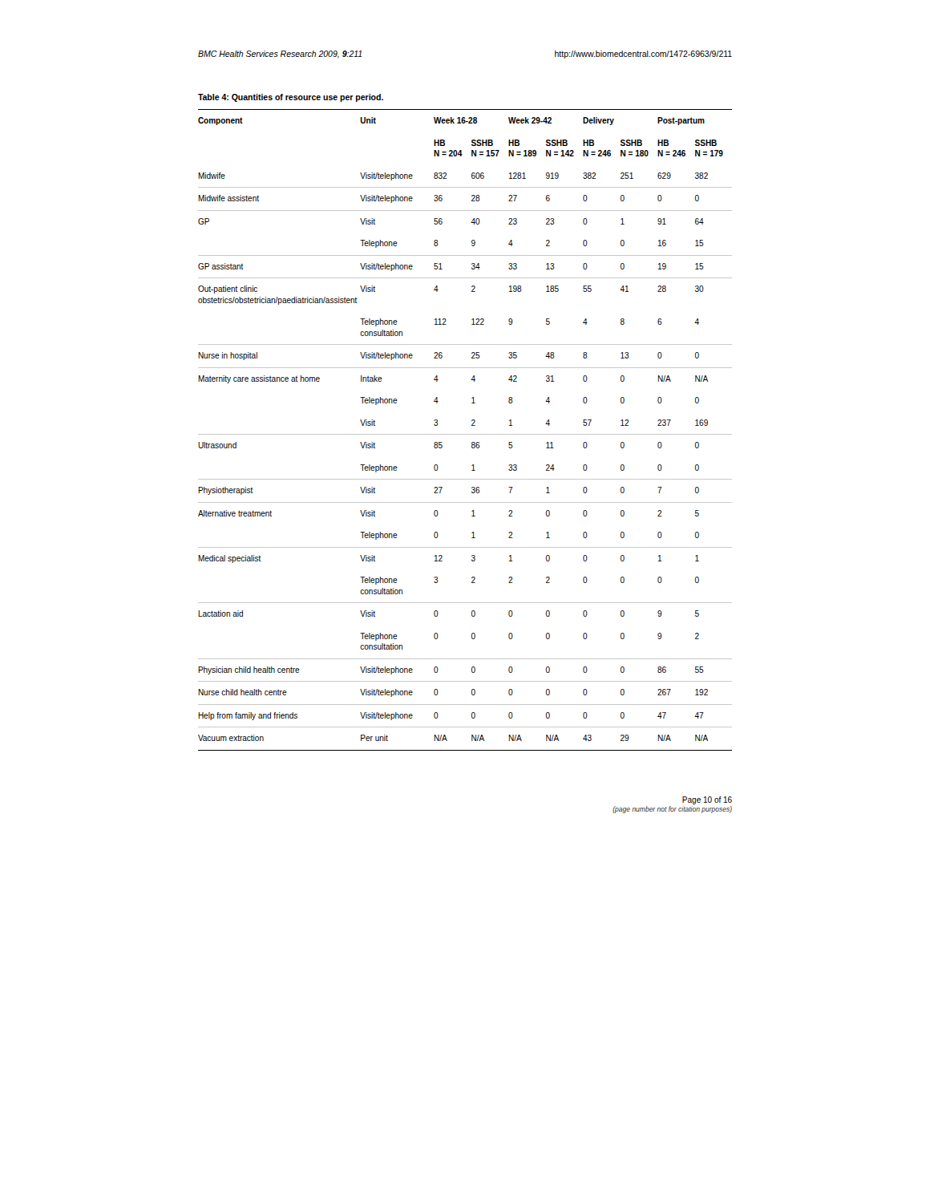BMC Health Services Research 2009, 9:211
http://www.biomedcentral.com/1472-6963/9/211
Table 4: Quantities of resource use per period.
| Component | Unit | Week 16-28 | Week 29-42 | Delivery | Post-partum |
| --- | --- | --- | --- | --- | --- |
| | | HB N = 204 | SSHB N = 157 | HB N = 189 | SSHB N = 142 | HB N = 246 | SSHB N = 180 | HB N = 246 | SSHB N = 179 |
| Midwife | Visit/telephone | 832 | 606 | 1281 | 919 | 382 | 251 | 629 | 382 |
| Midwife assistent | Visit/telephone | 36 | 28 | 27 | 6 | 0 | 0 | 0 | 0 |
| GP | Visit | 56 | 40 | 23 | 23 | 0 | 1 | 91 | 64 |
| | Telephone | 8 | 9 | 4 | 2 | 0 | 0 | 16 | 15 |
| GP assistant | Visit/telephone | 51 | 34 | 33 | 13 | 0 | 0 | 19 | 15 |
| Out-patient clinic obstetrics/obstetrician/paediatrician/assistent | Visit | 4 | 2 | 198 | 185 | 55 | 41 | 28 | 30 |
| | Telephone consultation | 112 | 122 | 9 | 5 | 4 | 8 | 6 | 4 |
| Nurse in hospital | Visit/telephone | 26 | 25 | 35 | 48 | 8 | 13 | 0 | 0 |
| Maternity care assistance at home | Intake | 4 | 4 | 42 | 31 | 0 | 0 | N/A | N/A |
| | Telephone | 4 | 1 | 8 | 4 | 0 | 0 | 0 | 0 |
| | Visit | 3 | 2 | 1 | 4 | 57 | 12 | 237 | 169 |
| Ultrasound | Visit | 85 | 86 | 5 | 11 | 0 | 0 | 0 | 0 |
| | Telephone | 0 | 1 | 33 | 24 | 0 | 0 | 0 | 0 |
| Physiotherapist | Visit | 27 | 36 | 7 | 1 | 0 | 0 | 7 | 0 |
| Alternative treatment | Visit | 0 | 1 | 2 | 0 | 0 | 0 | 2 | 5 |
| | Telephone | 0 | 1 | 2 | 1 | 0 | 0 | 0 | 0 |
| Medical specialist | Visit | 12 | 3 | 1 | 0 | 0 | 0 | 1 | 1 |
| | Telephone consultation | 3 | 2 | 2 | 2 | 0 | 0 | 0 | 0 |
| Lactation aid | Visit | 0 | 0 | 0 | 0 | 0 | 0 | 9 | 5 |
| | Telephone consultation | 0 | 0 | 0 | 0 | 0 | 0 | 9 | 2 |
| Physician child health centre | Visit/telephone | 0 | 0 | 0 | 0 | 0 | 0 | 86 | 55 |
| Nurse child health centre | Visit/telephone | 0 | 0 | 0 | 0 | 0 | 0 | 267 | 192 |
| Help from family and friends | Visit/telephone | 0 | 0 | 0 | 0 | 0 | 0 | 47 | 47 |
| Vacuum extraction | Per unit | N/A | N/A | N/A | N/A | 43 | 29 | N/A | N/A |
Page 10 of 16
(page number not for citation purposes)